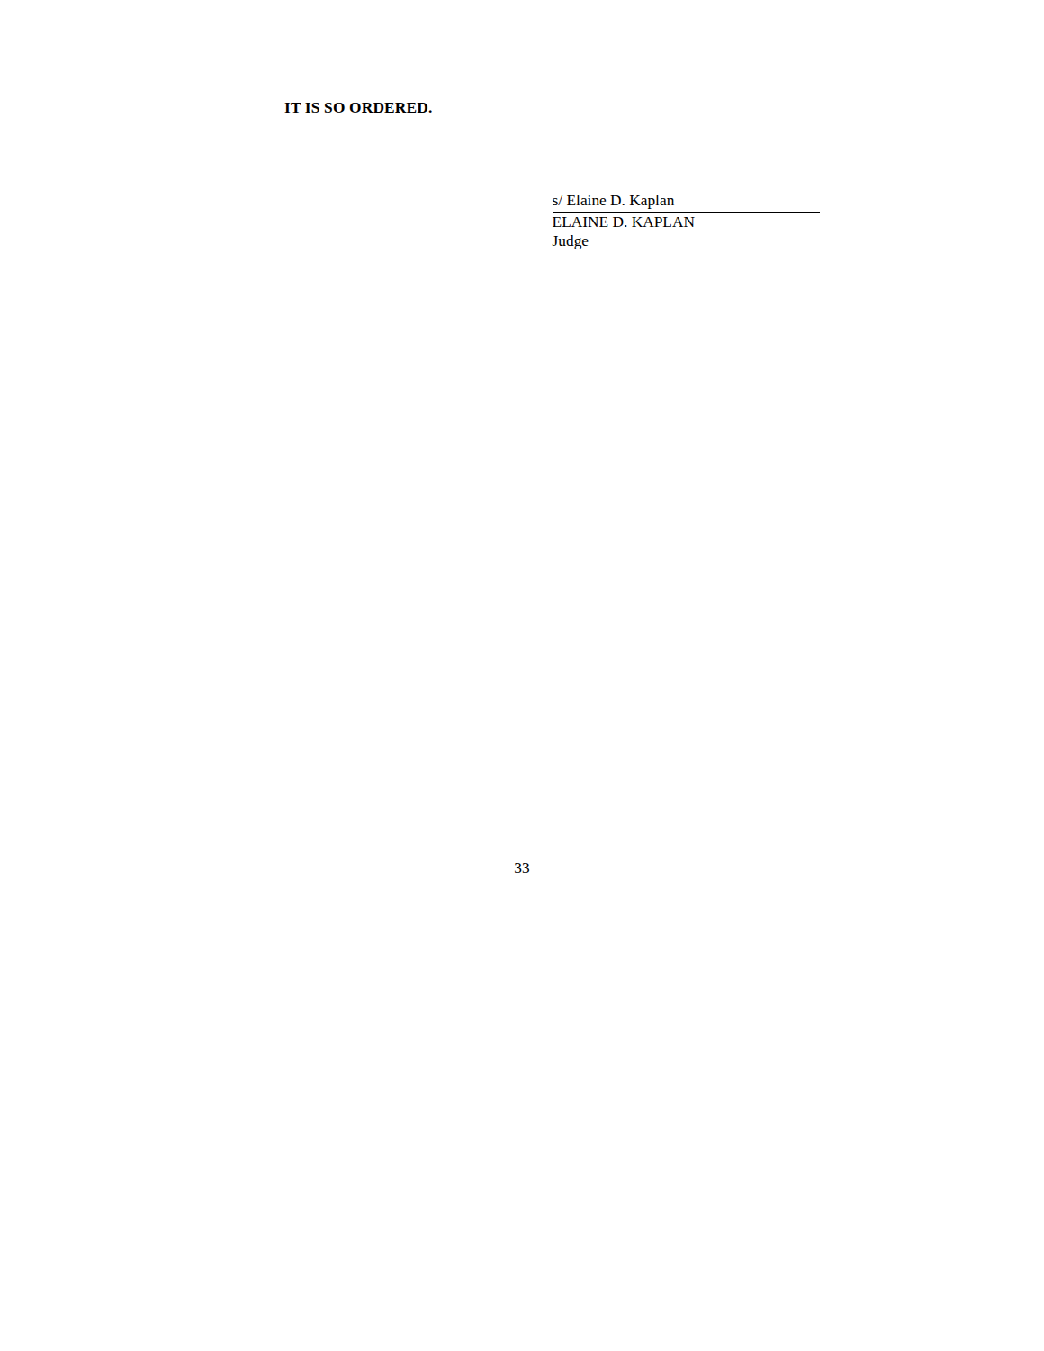IT IS SO ORDERED.
s/ Elaine D. Kaplan ELAINE D. KAPLAN Judge
33